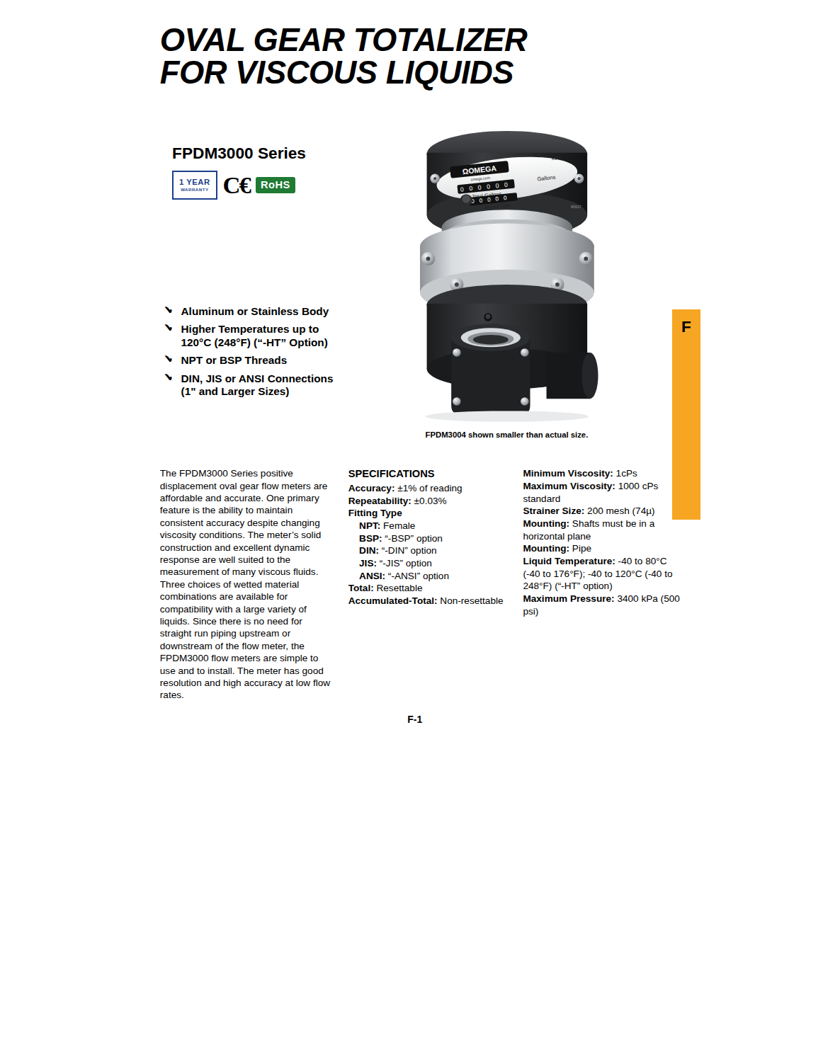Oval Gear Totalizer
for Viscous Liquids
F
FPDM3000 Series
1 YEAR WARRANTY
C€
RoHS
Aluminum or Stainless Body
Higher Temperatures up to 120°C (248°F) (“-HT” Option)
NPT or BSP Threads
DIN, JIS or ANSI Connections (1" and Larger Sizes)
ΩOMEGA omega.com x10 000 000 Total Gallons Gallons 000 00 Reset Total M3017
FPDM3004 shown smaller than actual size.
The FPDM3000 Series positive displacement oval gear flow meters are affordable and accurate. One primary feature is the ability to maintain consistent accuracy despite changing viscosity conditions. The meter’s solid construction and excellent dynamic response are well suited to the measurement of many viscous fluids. Three choices of wetted material combinations are available for compatibility with a large variety of liquids. Since there is no need for straight run piping upstream or downstream of the flow meter, the FPDM3000 flow meters are simple to use and to install. The meter has good resolution and high accuracy at low flow rates.
SPECIFICATIONS
Accuracy: ±1% of reading
Repeatability: ±0.03%
Fitting Type
NPT: Female
BSP: “-BSP” option
DIN: “-DIN” option
JIS: “-JIS” option
ANSI: “-ANSI” option
Total: Resettable
Accumulated-Total: Non-resettable
Minimum Viscosity: 1cPs
Maximum Viscosity: 1000 cPs standard
Strainer Size: 200 mesh (74µ)
Mounting: Shafts must be in a horizontal plane
Mounting: Pipe
Liquid Temperature: -40 to 80°C (-40 to 176°F); -40 to 120°C (-40 to 248°F) (“-HT” option)
Maximum Pressure: 3400 kPa (500 psi)
F-1